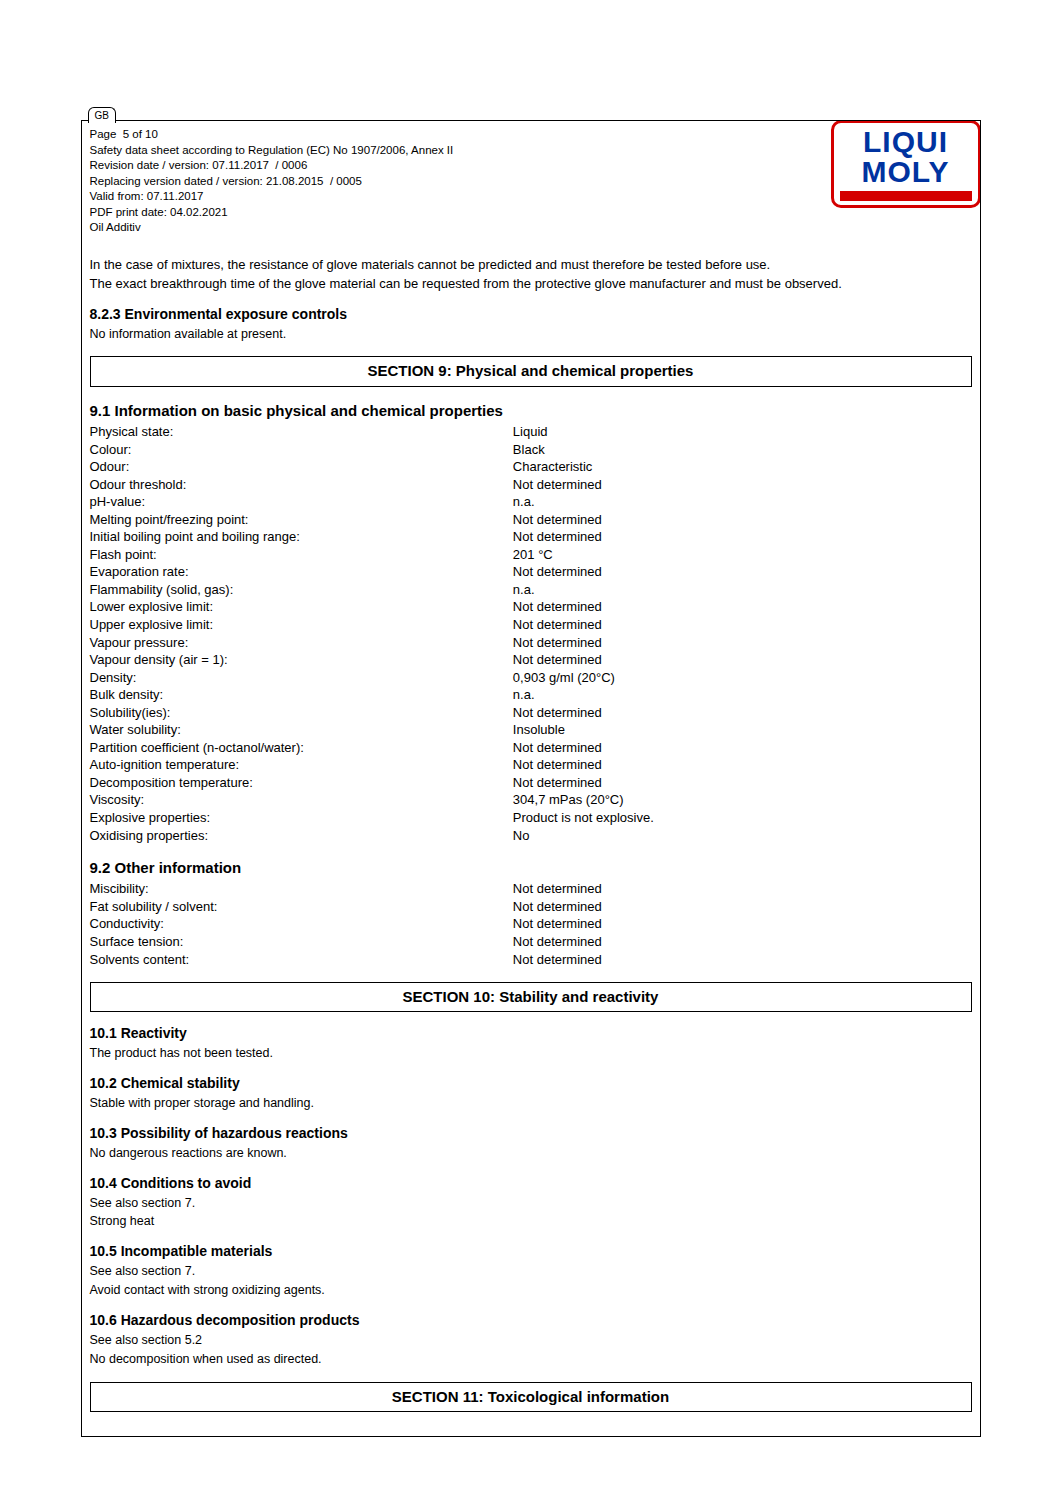LIQUI MOLY
GB
Page 5 of 10
Safety data sheet according to Regulation (EC) No 1907/2006, Annex II
Revision date / version: 07.11.2017 / 0006
Replacing version dated / version: 21.08.2015 / 0005
Valid from: 07.11.2017
PDF print date: 04.02.2021
Oil Additiv
In the case of mixtures, the resistance of glove materials cannot be predicted and must therefore be tested before use.
The exact breakthrough time of the glove material can be requested from the protective glove manufacturer and must be observed.
8.2.3 Environmental exposure controls
No information available at present.
SECTION 9: Physical and chemical properties
9.1 Information on basic physical and chemical properties
| Physical state: | Liquid |
| Colour: | Black |
| Odour: | Characteristic |
| Odour threshold: | Not determined |
| pH-value: | n.a. |
| Melting point/freezing point: | Not determined |
| Initial boiling point and boiling range: | Not determined |
| Flash point: | 201 °C |
| Evaporation rate: | Not determined |
| Flammability (solid, gas): | n.a. |
| Lower explosive limit: | Not determined |
| Upper explosive limit: | Not determined |
| Vapour pressure: | Not determined |
| Vapour density (air = 1): | Not determined |
| Density: | 0,903 g/ml (20°C) |
| Bulk density: | n.a. |
| Solubility(ies): | Not determined |
| Water solubility: | Insoluble |
| Partition coefficient (n-octanol/water): | Not determined |
| Auto-ignition temperature: | Not determined |
| Decomposition temperature: | Not determined |
| Viscosity: | 304,7 mPas (20°C) |
| Explosive properties: | Product is not explosive. |
| Oxidising properties: | No |
9.2 Other information
| Miscibility: | Not determined |
| Fat solubility / solvent: | Not determined |
| Conductivity: | Not determined |
| Surface tension: | Not determined |
| Solvents content: | Not determined |
SECTION 10: Stability and reactivity
10.1 Reactivity
The product has not been tested.
10.2 Chemical stability
Stable with proper storage and handling.
10.3 Possibility of hazardous reactions
No dangerous reactions are known.
10.4 Conditions to avoid
See also section 7.
Strong heat
10.5 Incompatible materials
See also section 7.
Avoid contact with strong oxidizing agents.
10.6 Hazardous decomposition products
See also section 5.2
No decomposition when used as directed.
SECTION 11: Toxicological information